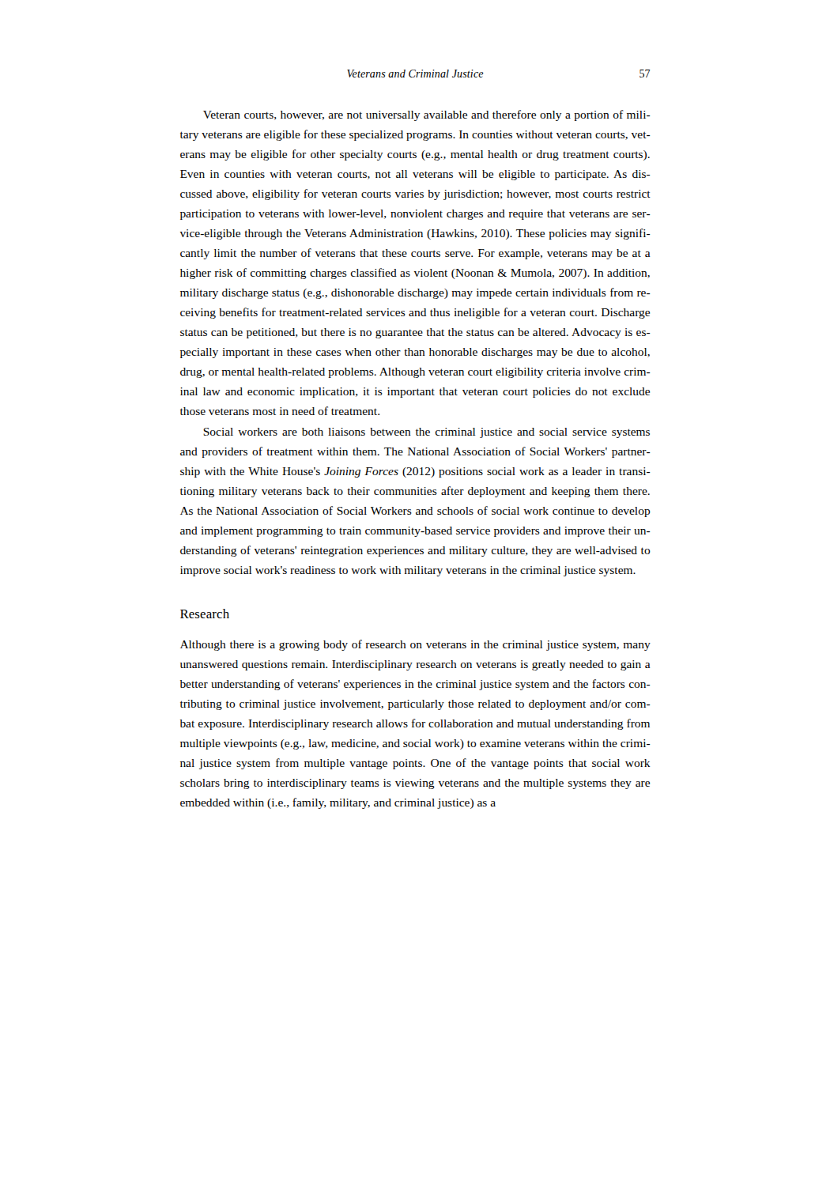Veterans and Criminal Justice 57
Veteran courts, however, are not universally available and therefore only a portion of military veterans are eligible for these specialized programs. In counties without veteran courts, veterans may be eligible for other specialty courts (e.g., mental health or drug treatment courts). Even in counties with veteran courts, not all veterans will be eligible to participate. As discussed above, eligibility for veteran courts varies by jurisdiction; however, most courts restrict participation to veterans with lower-level, nonviolent charges and require that veterans are service-eligible through the Veterans Administration (Hawkins, 2010). These policies may significantly limit the number of veterans that these courts serve. For example, veterans may be at a higher risk of committing charges classified as violent (Noonan & Mumola, 2007). In addition, military discharge status (e.g., dishonorable discharge) may impede certain individuals from receiving benefits for treatment-related services and thus ineligible for a veteran court. Discharge status can be petitioned, but there is no guarantee that the status can be altered. Advocacy is especially important in these cases when other than honorable discharges may be due to alcohol, drug, or mental health-related problems. Although veteran court eligibility criteria involve criminal law and economic implication, it is important that veteran court policies do not exclude those veterans most in need of treatment.
Social workers are both liaisons between the criminal justice and social service systems and providers of treatment within them. The National Association of Social Workers' partnership with the White House's Joining Forces (2012) positions social work as a leader in transitioning military veterans back to their communities after deployment and keeping them there. As the National Association of Social Workers and schools of social work continue to develop and implement programming to train community-based service providers and improve their understanding of veterans' reintegration experiences and military culture, they are well-advised to improve social work's readiness to work with military veterans in the criminal justice system.
Research
Although there is a growing body of research on veterans in the criminal justice system, many unanswered questions remain. Interdisciplinary research on veterans is greatly needed to gain a better understanding of veterans' experiences in the criminal justice system and the factors contributing to criminal justice involvement, particularly those related to deployment and/or combat exposure. Interdisciplinary research allows for collaboration and mutual understanding from multiple viewpoints (e.g., law, medicine, and social work) to examine veterans within the criminal justice system from multiple vantage points. One of the vantage points that social work scholars bring to interdisciplinary teams is viewing veterans and the multiple systems they are embedded within (i.e., family, military, and criminal justice) as a